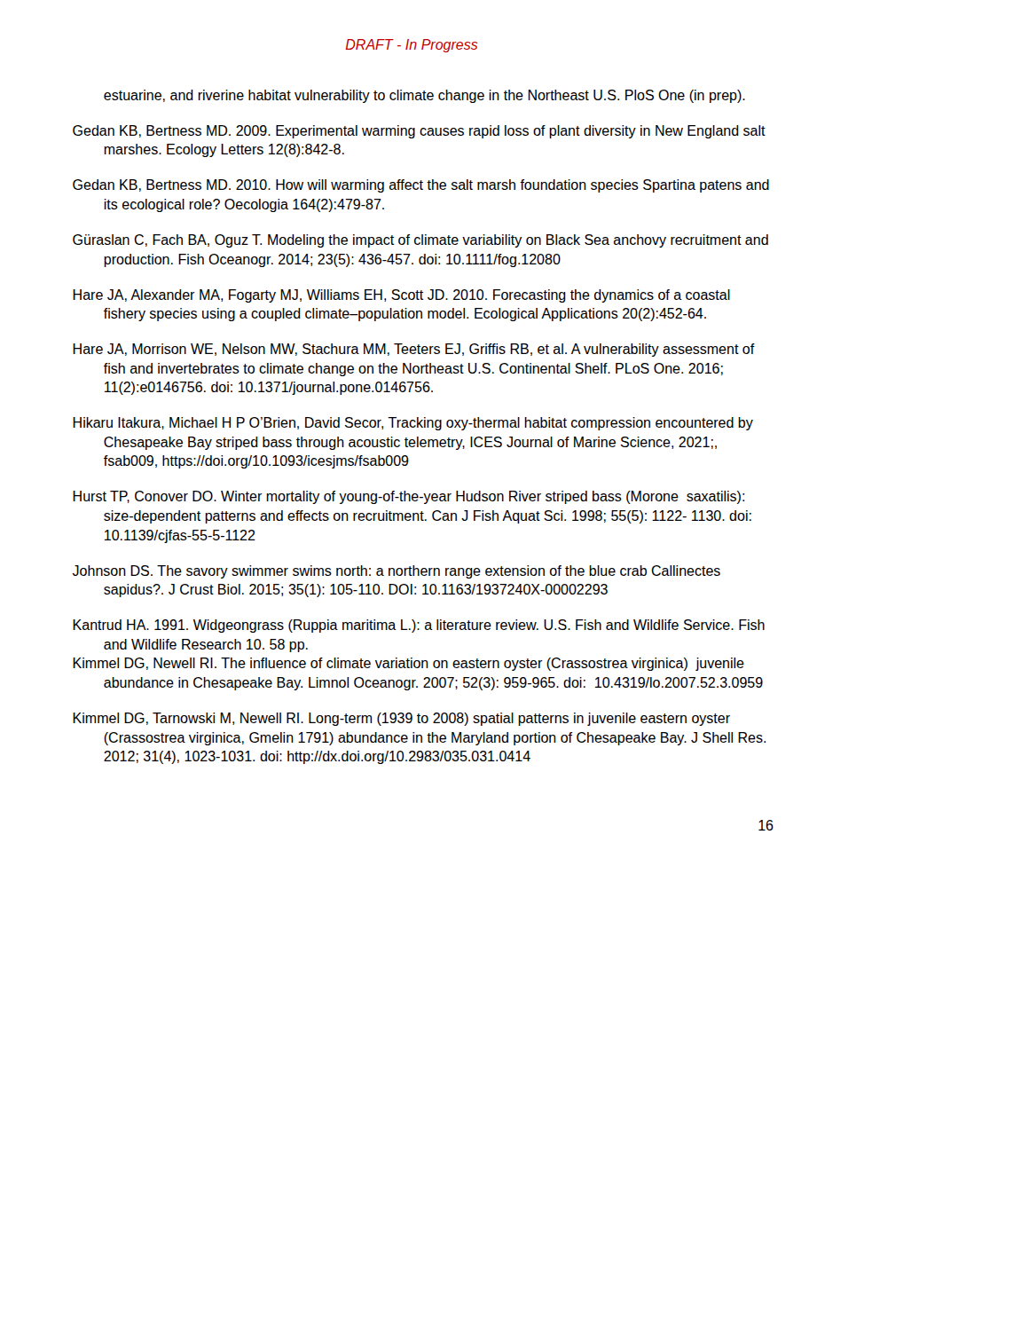DRAFT - In Progress
estuarine, and riverine habitat vulnerability to climate change in the Northeast U.S. PloS One (in prep).
Gedan KB, Bertness MD. 2009. Experimental warming causes rapid loss of plant diversity in New England salt marshes. Ecology Letters 12(8):842-8.
Gedan KB, Bertness MD. 2010. How will warming affect the salt marsh foundation species Spartina patens and its ecological role? Oecologia 164(2):479-87.
Güraslan C, Fach BA, Oguz T. Modeling the impact of climate variability on Black Sea anchovy recruitment and production. Fish Oceanogr. 2014; 23(5): 436-457. doi: 10.1111/fog.12080
Hare JA, Alexander MA, Fogarty MJ, Williams EH, Scott JD. 2010. Forecasting the dynamics of a coastal fishery species using a coupled climate–population model. Ecological Applications 20(2):452-64.
Hare JA, Morrison WE, Nelson MW, Stachura MM, Teeters EJ, Griffis RB, et al. A vulnerability assessment of fish and invertebrates to climate change on the Northeast U.S. Continental Shelf. PLoS One. 2016; 11(2):e0146756. doi: 10.1371/journal.pone.0146756.
Hikaru Itakura, Michael H P O’Brien, David Secor, Tracking oxy-thermal habitat compression encountered by Chesapeake Bay striped bass through acoustic telemetry, ICES Journal of Marine Science, 2021;, fsab009, https://doi.org/10.1093/icesjms/fsab009
Hurst TP, Conover DO. Winter mortality of young-of-the-year Hudson River striped bass (Morone saxatilis): size-dependent patterns and effects on recruitment. Can J Fish Aquat Sci. 1998; 55(5): 1122- 1130. doi: 10.1139/cjfas-55-5-1122
Johnson DS. The savory swimmer swims north: a northern range extension of the blue crab Callinectes sapidus?. J Crust Biol. 2015; 35(1): 105-110. DOI: 10.1163/1937240X-00002293
Kantrud HA. 1991. Widgeongrass (Ruppia maritima L.): a literature review. U.S. Fish and Wildlife Service. Fish and Wildlife Research 10. 58 pp.
Kimmel DG, Newell RI. The influence of climate variation on eastern oyster (Crassostrea virginica) juvenile abundance in Chesapeake Bay. Limnol Oceanogr. 2007; 52(3): 959-965. doi: 10.4319/lo.2007.52.3.0959
Kimmel DG, Tarnowski M, Newell RI. Long-term (1939 to 2008) spatial patterns in juvenile eastern oyster (Crassostrea virginica, Gmelin 1791) abundance in the Maryland portion of Chesapeake Bay. J Shell Res. 2012; 31(4), 1023-1031. doi: http://dx.doi.org/10.2983/035.031.0414
16